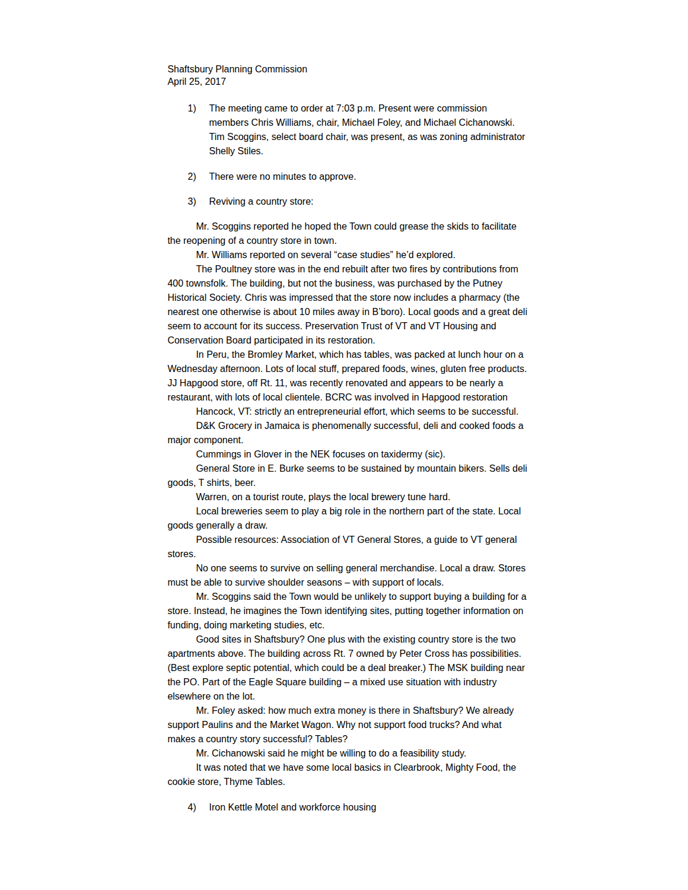Shaftsbury Planning Commission
April 25, 2017
The meeting came to order at 7:03 p.m. Present were commission members Chris Williams, chair, Michael Foley, and Michael Cichanowski. Tim Scoggins, select board chair, was present, as was zoning administrator Shelly Stiles.
There were no minutes to approve.
Reviving a country store:
Mr. Scoggins reported he hoped the Town could grease the skids to facilitate the reopening of a country store in town.
Mr. Williams reported on several “case studies” he’d explored.
The Poultney store was in the end rebuilt after two fires by contributions from 400 townsfolk. The building, but not the business, was purchased by the Putney Historical Society. Chris was impressed that the store now includes a pharmacy (the nearest one otherwise is about 10 miles away in B’boro). Local goods and a great deli seem to account for its success. Preservation Trust of VT and VT Housing and Conservation Board participated in its restoration.
In Peru, the Bromley Market, which has tables, was packed at lunch hour on a Wednesday afternoon. Lots of local stuff, prepared foods, wines, gluten free products. JJ Hapgood store, off Rt. 11, was recently renovated and appears to be nearly a restaurant, with lots of local clientele. BCRC was involved in Hapgood restoration
Hancock, VT: strictly an entrepreneurial effort, which seems to be successful.
D&K Grocery in Jamaica is phenomenally successful, deli and cooked foods a major component.
Cummings in Glover in the NEK focuses on taxidermy (sic).
General Store in E. Burke seems to be sustained by mountain bikers. Sells deli goods, T shirts, beer.
Warren, on a tourist route, plays the local brewery tune hard.
Local breweries seem to play a big role in the northern part of the state. Local goods generally a draw.
Possible resources: Association of VT General Stores, a guide to VT general stores.
No one seems to survive on selling general merchandise. Local a draw. Stores must be able to survive shoulder seasons – with support of locals.
Mr. Scoggins said the Town would be unlikely to support buying a building for a store. Instead, he imagines the Town identifying sites, putting together information on funding, doing marketing studies, etc.
Good sites in Shaftsbury? One plus with the existing country store is the two apartments above. The building across Rt. 7 owned by Peter Cross has possibilities. (Best explore septic potential, which could be a deal breaker.) The MSK building near the PO. Part of the Eagle Square building – a mixed use situation with industry elsewhere on the lot.
Mr. Foley asked: how much extra money is there in Shaftsbury? We already support Paulins and the Market Wagon. Why not support food trucks? And what makes a country story successful? Tables?
Mr. Cichanowski said he might be willing to do a feasibility study.
It was noted that we have some local basics in Clearbrook, Mighty Food, the cookie store, Thyme Tables.
Iron Kettle Motel and workforce housing